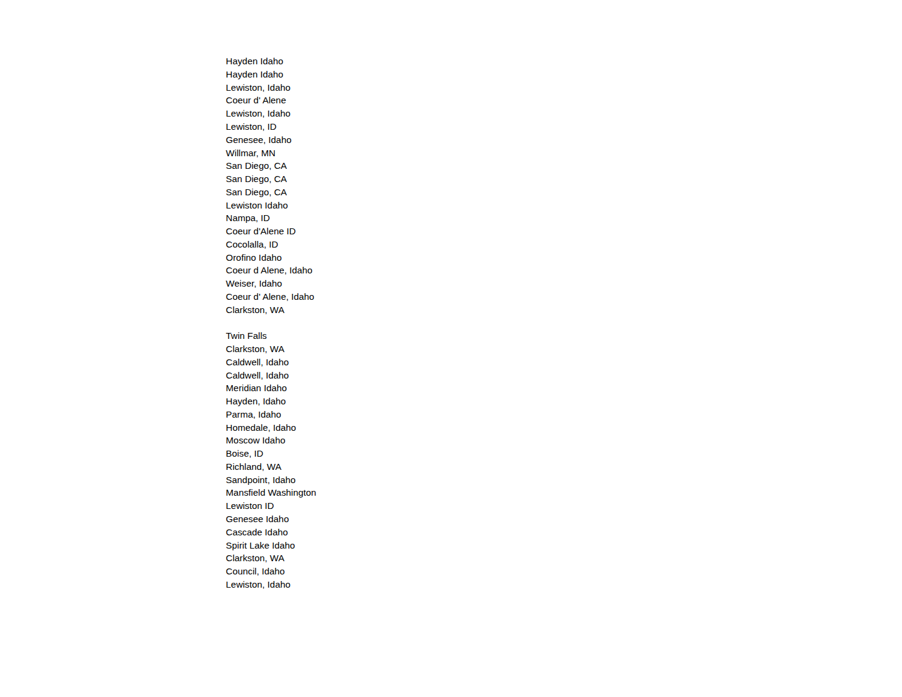Hayden Idaho
Hayden Idaho
Lewiston, Idaho
Coeur d' Alene
Lewiston, Idaho
Lewiston, ID
Genesee, Idaho
Willmar, MN
San Diego, CA
San Diego, CA
San Diego, CA
Lewiston Idaho
Nampa, ID
Coeur d'Alene ID
Cocolalla, ID
Orofino Idaho
Coeur d Alene, Idaho
Weiser, Idaho
Coeur d' Alene, Idaho
Clarkston, WA
Twin Falls
Clarkston, WA
Caldwell, Idaho
Caldwell, Idaho
Meridian Idaho
Hayden, Idaho
Parma, Idaho
Homedale, Idaho
Moscow Idaho
Boise, ID
Richland, WA
Sandpoint, Idaho
Mansfield Washington
Lewiston ID
Genesee Idaho
Cascade Idaho
Spirit Lake Idaho
Clarkston, WA
Council, Idaho
Lewiston, Idaho